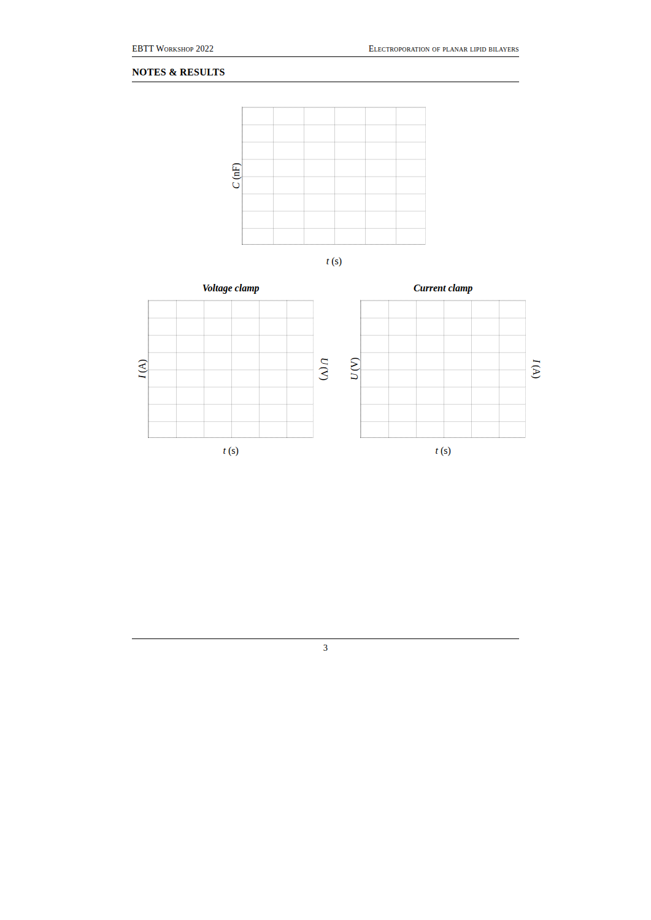EBTT Workshop 2022
Electroporation of planar lipid bilayers
NOTES & RESULTS
C (nF)
t (s)
Voltage clamp
I (A)
U (V)
t (s)
Current clamp
U (V)
I (A)
t (s)
3